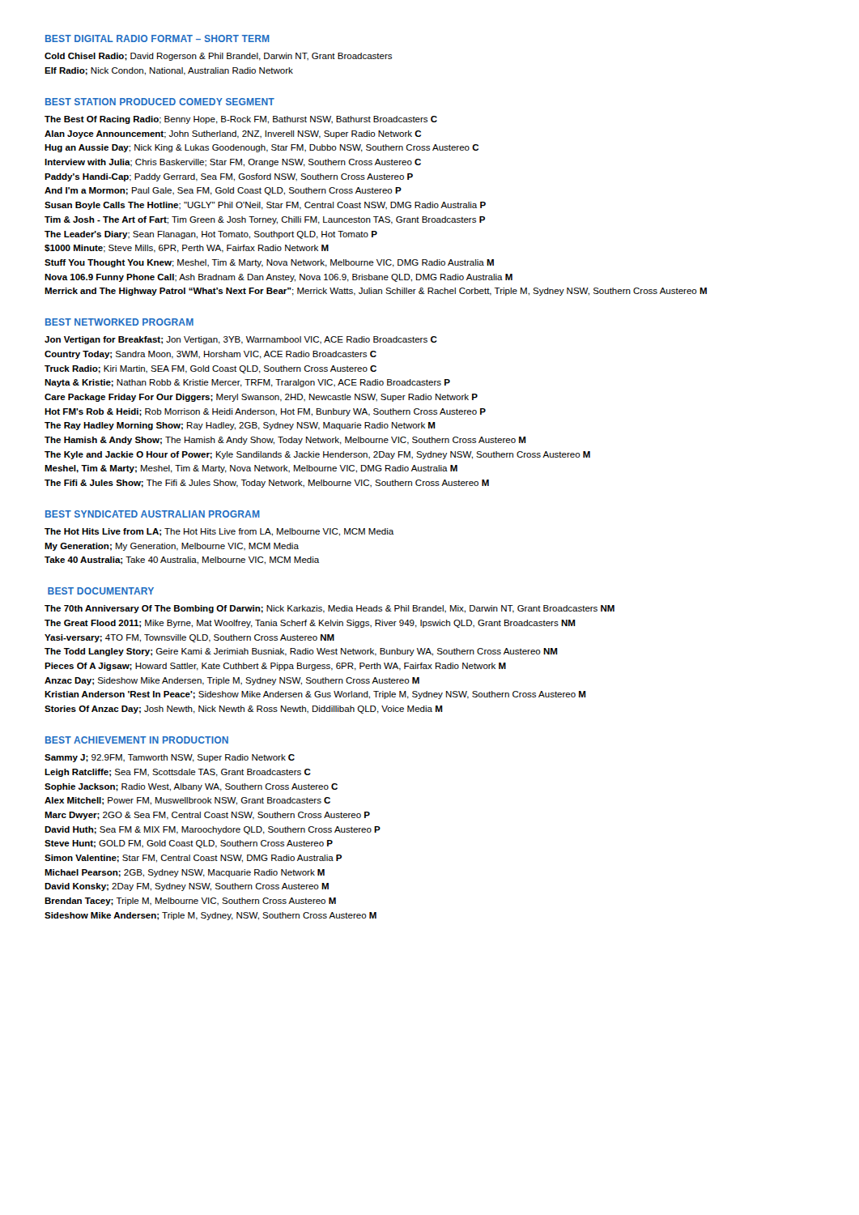BEST DIGITAL RADIO FORMAT – SHORT TERM
Cold Chisel Radio; David Rogerson & Phil Brandel, Darwin NT, Grant Broadcasters
Elf Radio; Nick Condon, National, Australian Radio Network
BEST STATION PRODUCED COMEDY SEGMENT
The Best Of Racing Radio; Benny Hope, B-Rock FM, Bathurst NSW, Bathurst Broadcasters C
Alan Joyce Announcement; John Sutherland, 2NZ, Inverell NSW, Super Radio Network C
Hug an Aussie Day; Nick King & Lukas Goodenough, Star FM, Dubbo NSW, Southern Cross Austereo C
Interview with Julia; Chris Baskerville; Star FM, Orange NSW, Southern Cross Austereo C
Paddy's Handi-Cap; Paddy Gerrard, Sea FM, Gosford NSW, Southern Cross Austereo P
And I'm a Mormon; Paul Gale, Sea FM, Gold Coast QLD, Southern Cross Austereo P
Susan Boyle Calls The Hotline; "UGLY" Phil O'Neil, Star FM, Central Coast NSW, DMG Radio Australia P
Tim & Josh - The Art of Fart; Tim Green & Josh Torney, Chilli FM, Launceston TAS, Grant Broadcasters P
The Leader's Diary; Sean Flanagan, Hot Tomato, Southport QLD, Hot Tomato P
$1000 Minute; Steve Mills, 6PR, Perth WA, Fairfax Radio Network M
Stuff You Thought You Knew; Meshel, Tim & Marty, Nova Network, Melbourne VIC, DMG Radio Australia M
Nova 106.9 Funny Phone Call; Ash Bradnam & Dan Anstey, Nova 106.9, Brisbane QLD, DMG Radio Australia M
Merrick and The Highway Patrol “What’s Next For Bear”; Merrick Watts, Julian Schiller & Rachel Corbett, Triple M, Sydney NSW, Southern Cross Austereo M
BEST NETWORKED PROGRAM
Jon Vertigan for Breakfast; Jon Vertigan, 3YB, Warrnambool VIC, ACE Radio Broadcasters C
Country Today; Sandra Moon, 3WM, Horsham VIC, ACE Radio Broadcasters C
Truck Radio; Kiri Martin, SEA FM, Gold Coast QLD, Southern Cross Austereo C
Nayta & Kristie; Nathan Robb & Kristie Mercer, TRFM, Traralgon VIC, ACE Radio Broadcasters P
Care Package Friday For Our Diggers; Meryl Swanson, 2HD, Newcastle NSW, Super Radio Network P
Hot FM's Rob & Heidi; Rob Morrison & Heidi Anderson, Hot FM, Bunbury WA, Southern Cross Austereo P
The Ray Hadley Morning Show; Ray Hadley, 2GB, Sydney NSW, Maquarie Radio Network M
The Hamish & Andy Show; The Hamish & Andy Show, Today Network, Melbourne VIC, Southern Cross Austereo M
The Kyle and Jackie O Hour of Power; Kyle Sandilands & Jackie Henderson, 2Day FM, Sydney NSW, Southern Cross Austereo M
Meshel, Tim & Marty; Meshel, Tim & Marty, Nova Network, Melbourne VIC, DMG Radio Australia M
The Fifi & Jules Show; The Fifi & Jules Show, Today Network, Melbourne VIC, Southern Cross Austereo M
BEST SYNDICATED AUSTRALIAN PROGRAM
The Hot Hits Live from LA; The Hot Hits Live from LA, Melbourne VIC, MCM Media
My Generation; My Generation, Melbourne VIC, MCM Media
Take 40 Australia; Take 40 Australia, Melbourne VIC, MCM Media
BEST DOCUMENTARY
The 70th Anniversary Of The Bombing Of Darwin; Nick Karkazis, Media Heads & Phil Brandel, Mix, Darwin NT, Grant Broadcasters NM
The Great Flood 2011; Mike Byrne, Mat Woolfrey, Tania Scherf & Kelvin Siggs, River 949, Ipswich QLD, Grant Broadcasters NM
Yasi-versary; 4TO FM, Townsville QLD, Southern Cross Austereo NM
The Todd Langley Story; Geire Kami & Jerimiah Busniak, Radio West Network, Bunbury WA, Southern Cross Austereo NM
Pieces Of A Jigsaw; Howard Sattler, Kate Cuthbert & Pippa Burgess, 6PR, Perth WA, Fairfax Radio Network M
Anzac Day; Sideshow Mike Andersen, Triple M, Sydney NSW, Southern Cross Austereo M
Kristian Anderson 'Rest In Peace'; Sideshow Mike Andersen & Gus Worland, Triple M, Sydney NSW, Southern Cross Austereo M
Stories Of Anzac Day; Josh Newth, Nick Newth & Ross Newth, Diddillibah QLD, Voice Media M
BEST ACHIEVEMENT IN PRODUCTION
Sammy J; 92.9FM, Tamworth NSW, Super Radio Network C
Leigh Ratcliffe; Sea FM, Scottsdale TAS, Grant Broadcasters C
Sophie Jackson; Radio West, Albany WA, Southern Cross Austereo C
Alex Mitchell; Power FM, Muswellbrook NSW, Grant Broadcasters C
Marc Dwyer; 2GO & Sea FM, Central Coast NSW, Southern Cross Austereo P
David Huth; Sea FM & MIX FM, Maroochydore QLD, Southern Cross Austereo P
Steve Hunt; GOLD FM, Gold Coast QLD, Southern Cross Austereo P
Simon Valentine; Star FM, Central Coast NSW, DMG Radio Australia P
Michael Pearson; 2GB, Sydney NSW, Macquarie Radio Network M
David Konsky; 2Day FM, Sydney NSW, Southern Cross Austereo M
Brendan Tacey; Triple M, Melbourne VIC, Southern Cross Austereo M
Sideshow Mike Andersen; Triple M, Sydney, NSW, Southern Cross Austereo M